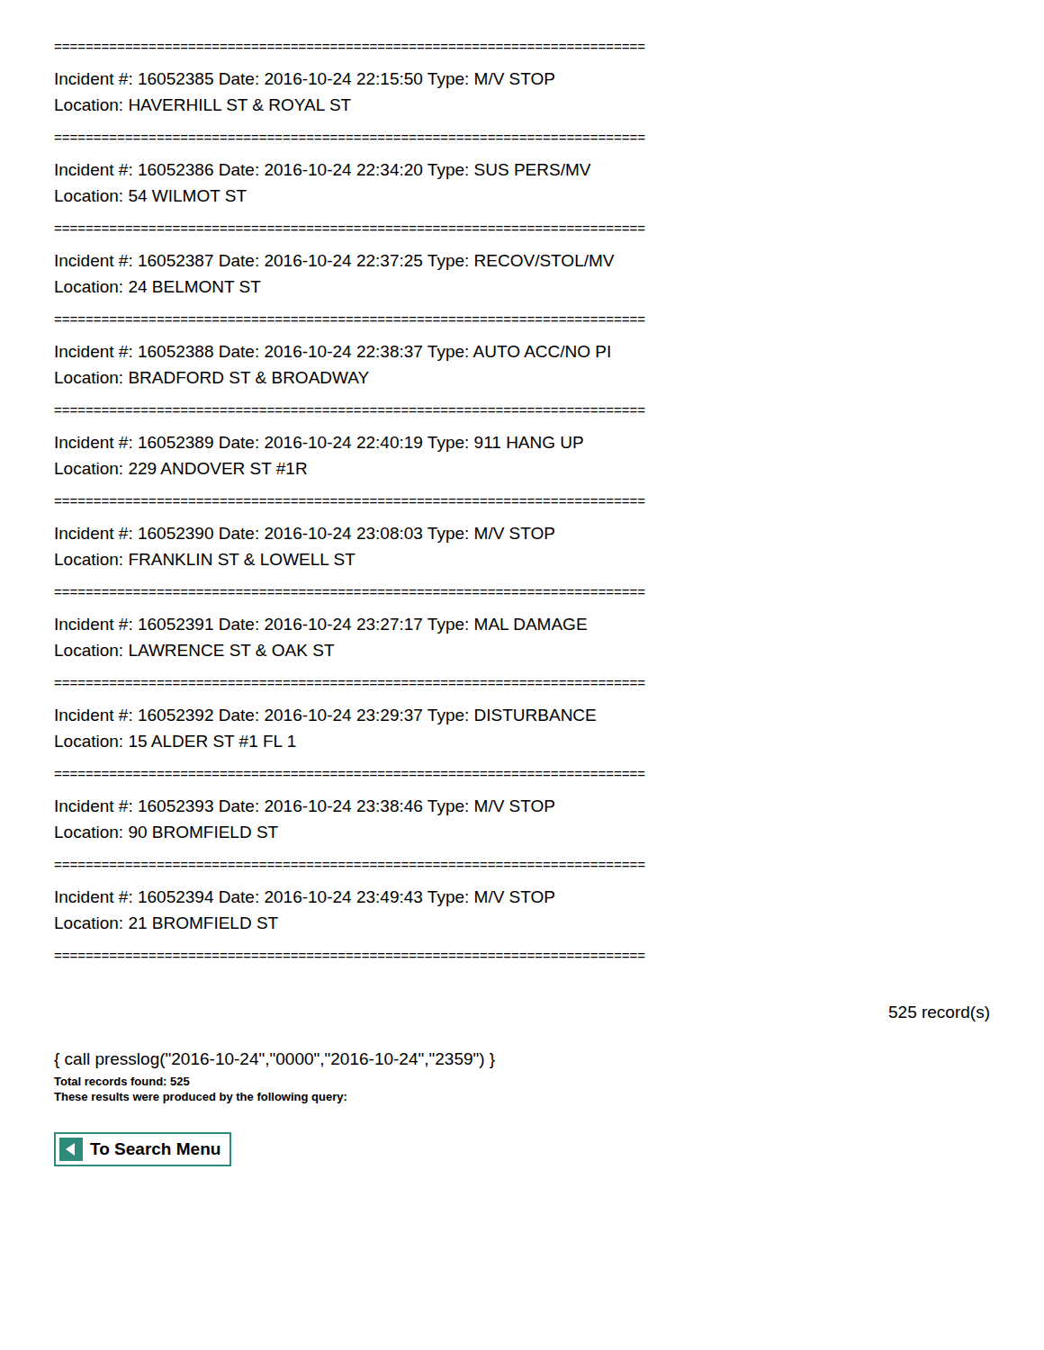===========================================================================
Incident #: 16052385 Date: 2016-10-24 22:15:50 Type: M/V STOP
Location: HAVERHILL ST & ROYAL ST
===========================================================================
Incident #: 16052386 Date: 2016-10-24 22:34:20 Type: SUS PERS/MV
Location: 54 WILMOT ST
===========================================================================
Incident #: 16052387 Date: 2016-10-24 22:37:25 Type: RECOV/STOL/MV
Location: 24 BELMONT ST
===========================================================================
Incident #: 16052388 Date: 2016-10-24 22:38:37 Type: AUTO ACC/NO PI
Location: BRADFORD ST & BROADWAY
===========================================================================
Incident #: 16052389 Date: 2016-10-24 22:40:19 Type: 911 HANG UP
Location: 229 ANDOVER ST #1R
===========================================================================
Incident #: 16052390 Date: 2016-10-24 23:08:03 Type: M/V STOP
Location: FRANKLIN ST & LOWELL ST
===========================================================================
Incident #: 16052391 Date: 2016-10-24 23:27:17 Type: MAL DAMAGE
Location: LAWRENCE ST & OAK ST
===========================================================================
Incident #: 16052392 Date: 2016-10-24 23:29:37 Type: DISTURBANCE
Location: 15 ALDER ST #1 FL 1
===========================================================================
Incident #: 16052393 Date: 2016-10-24 23:38:46 Type: M/V STOP
Location: 90 BROMFIELD ST
===========================================================================
Incident #: 16052394 Date: 2016-10-24 23:49:43 Type: M/V STOP
Location: 21 BROMFIELD ST
===========================================================================
525 record(s)
{ call presslog("2016-10-24","0000","2016-10-24","2359") }
Total records found: 525
These results were produced by the following query:
To Search Menu